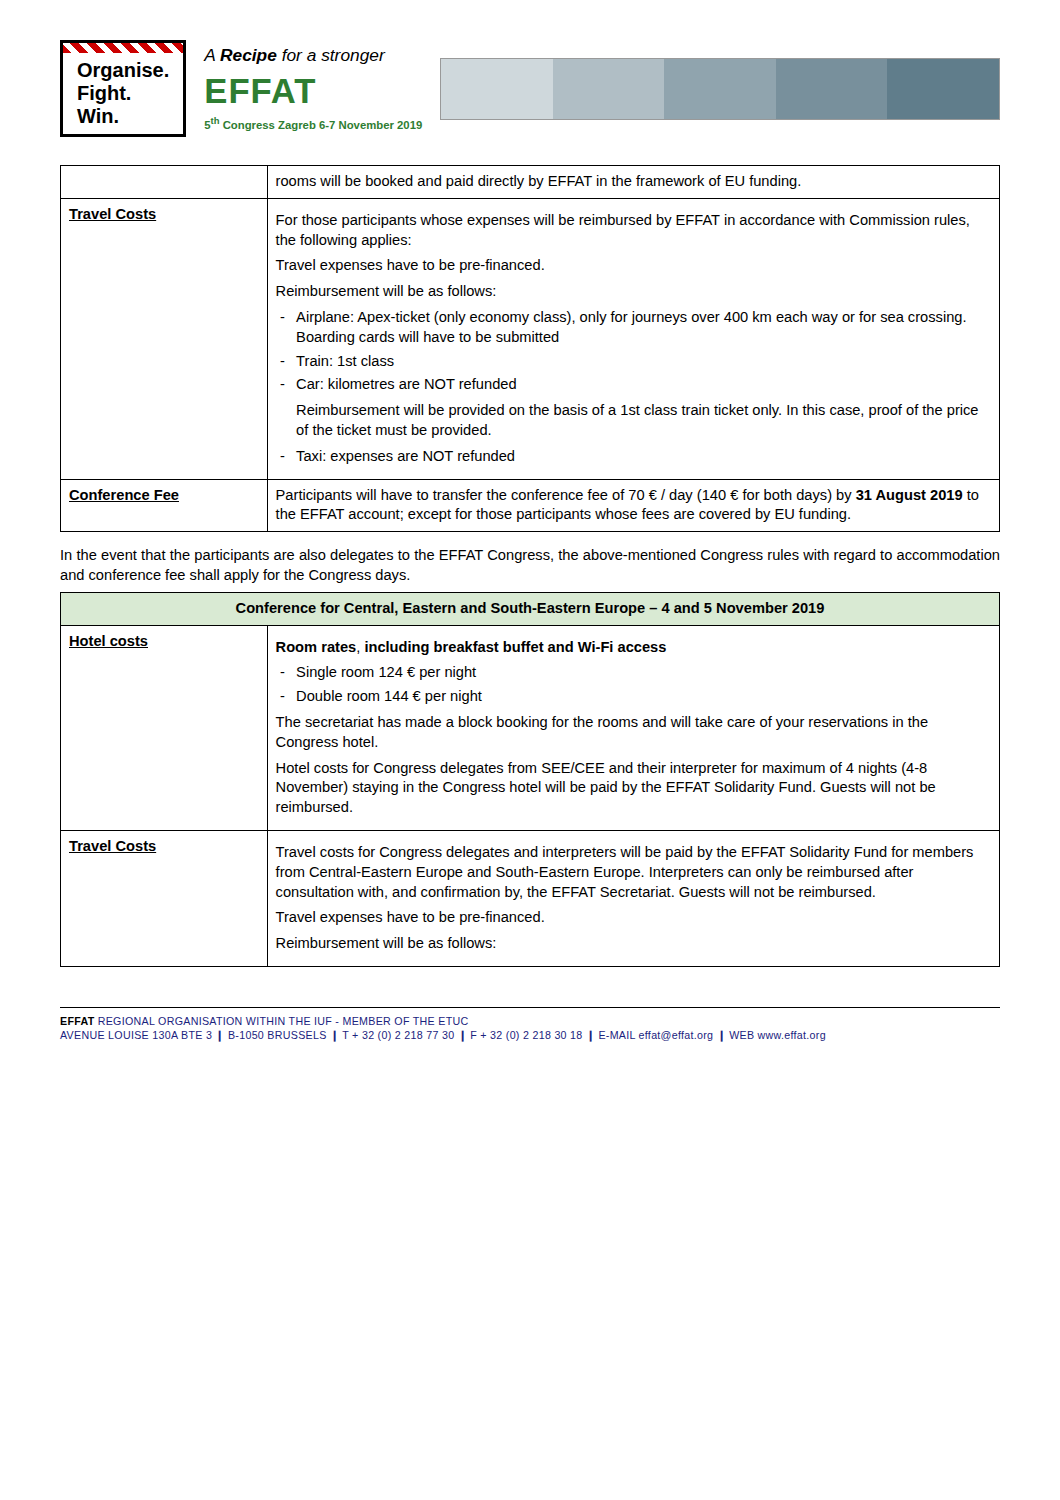Organise.
Fight.
Win.
A Recipe for a stronger
EFFAT
5th Congress Zagreb 6-7 November 2019
| | rooms will be booked and paid directly by EFFAT in the framework of EU funding. |
| Travel Costs | For those participants whose expenses will be reimbursed by EFFAT in accordance with Commission rules, the following applies: Travel expenses have to be pre-financed. Reimbursement will be as follows: Airplane: Apex-ticket (only economy class), only for journeys over 400 km each way or for sea crossing. Boarding cards will have to be submitted Train: 1st class Car: kilometres are NOT refunded Reimbursement will be provided on the basis of a 1st class train ticket only. In this case, proof of the price of the ticket must be provided. Taxi: expenses are NOT refunded |
| Conference Fee | Participants will have to transfer the conference fee of 70 € / day (140 € for both days) by 31 August 2019 to the EFFAT account; except for those participants whose fees are covered by EU funding. |
In the event that the participants are also delegates to the EFFAT Congress, the above-mentioned Congress rules with regard to accommodation and conference fee shall apply for the Congress days.
| Conference for Central, Eastern and South-Eastern Europe – 4 and 5 November 2019 |
| Hotel costs | Room rates , including breakfast buffet and Wi-Fi access Single room 124 € per night Double room 144 € per night The secretariat has made a block booking for the rooms and will take care of your reservations in the Congress hotel. Hotel costs for Congress delegates from SEE/CEE and their interpreter for maximum of 4 nights (4-8 November) staying in the Congress hotel will be paid by the EFFAT Solidarity Fund. Guests will not be reimbursed. |
| Travel Costs | Travel costs for Congress delegates and interpreters will be paid by the EFFAT Solidarity Fund for members from Central-Eastern Europe and South-Eastern Europe. Interpreters can only be reimbursed after consultation with, and confirmation by, the EFFAT Secretariat. Guests will not be reimbursed. Travel expenses have to be pre-financed. Reimbursement will be as follows: |
EFFAT REGIONAL ORGANISATION WITHIN THE IUF - MEMBER OF THE ETUC
AVENUE LOUISE 130A BTE 3 ❙ B-1050 BRUSSELS ❙ T + 32 (0) 2 218 77 30 ❙ F + 32 (0) 2 218 30 18 ❙ E-MAIL effat@effat.org ❙ WEB www.effat.org